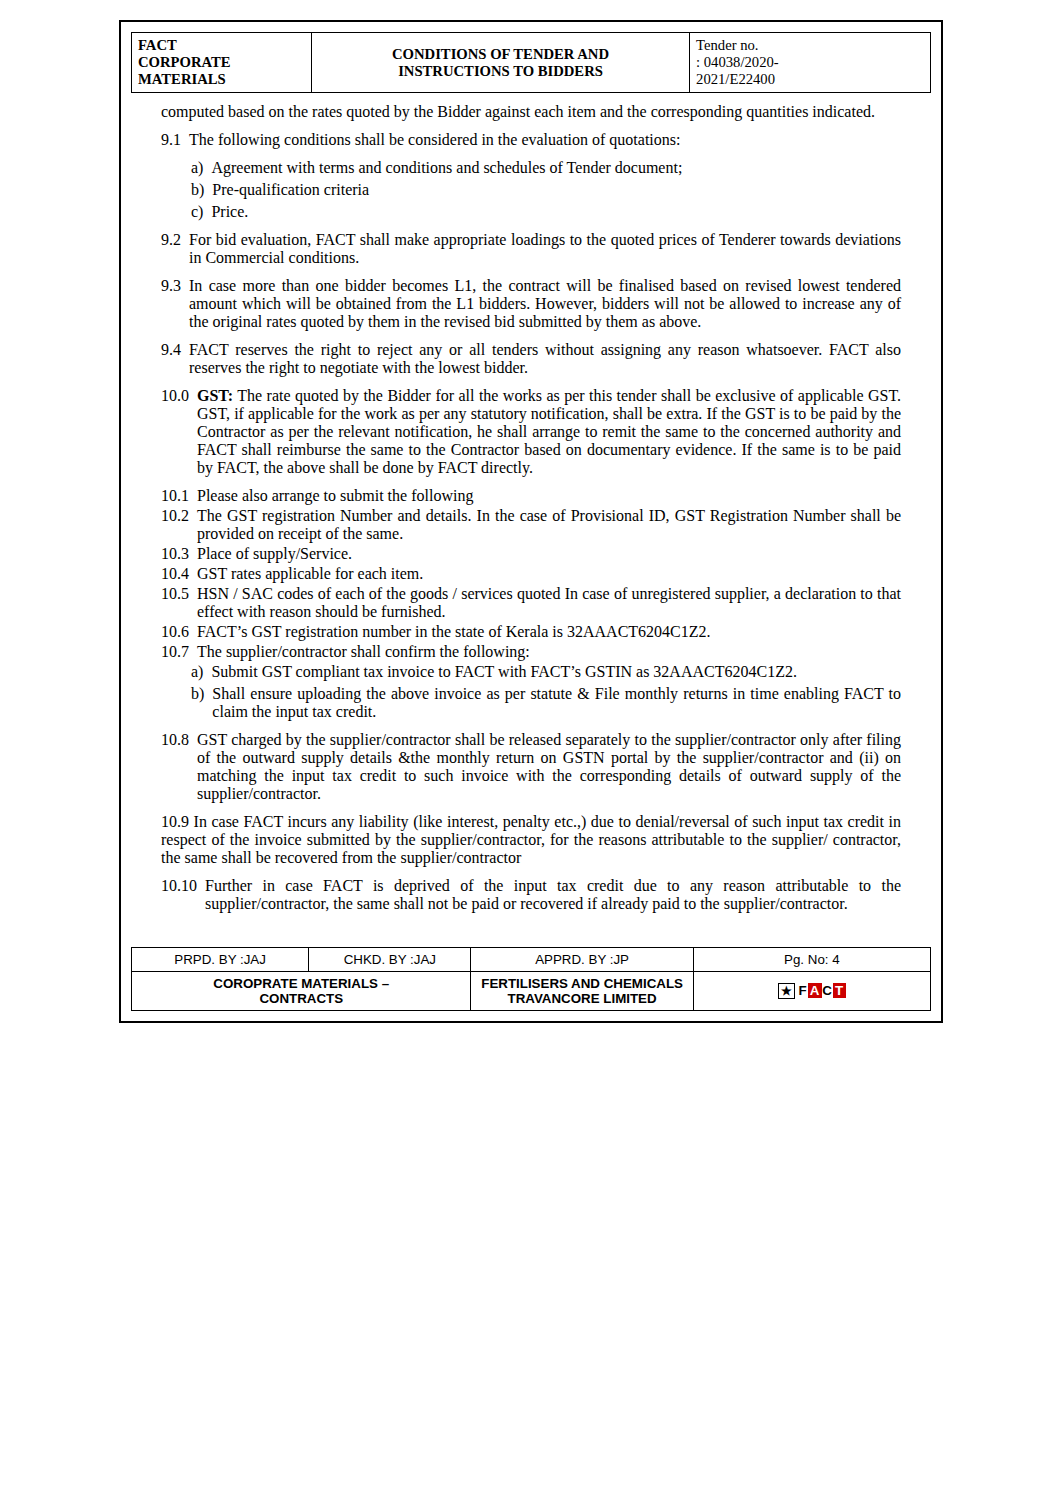| FACT CORPORATE MATERIALS | CONDITIONS OF TENDER AND INSTRUCTIONS TO BIDDERS | Tender no. : 04038/2020- 2021/E22400 |
computed based on the rates quoted by the Bidder against each item and the corresponding quantities indicated.
9.1
The following conditions shall be considered in the evaluation of quotations:
a) Agreement with terms and conditions and schedules of Tender document;
b) Pre-qualification criteria
c) Price.
9.2
For bid evaluation, FACT shall make appropriate loadings to the quoted prices of Tenderer towards deviations in Commercial conditions.
9.3
In case more than one bidder becomes L1, the contract will be finalised based on revised lowest tendered amount which will be obtained from the L1 bidders. However, bidders will not be allowed to increase any of the original rates quoted by them in the revised bid submitted by them as above.
9.4
FACT reserves the right to reject any or all tenders without assigning any reason whatsoever. FACT also reserves the right to negotiate with the lowest bidder.
10.0
GST: The rate quoted by the Bidder for all the works as per this tender shall be exclusive of applicable GST. GST, if applicable for the work as per any statutory notification, shall be extra. If the GST is to be paid by the Contractor as per the relevant notification, he shall arrange to remit the same to the concerned authority and FACT shall reimburse the same to the Contractor based on documentary evidence. If the same is to be paid by FACT, the above shall be done by FACT directly.
10.1
Please also arrange to submit the following
10.2
The GST registration Number and details. In the case of Provisional ID, GST Registration Number shall be provided on receipt of the same.
10.3
Place of supply/Service.
10.4
GST rates applicable for each item.
10.5
HSN / SAC codes of each of the goods / services quoted In case of unregistered supplier, a declaration to that effect with reason should be furnished.
10.6
FACT’s GST registration number in the state of Kerala is 32AAACT6204C1Z2.
10.7
The supplier/contractor shall confirm the following:
a) Submit GST compliant tax invoice to FACT with FACT’s GSTIN as 32AAACT6204C1Z2.
b) Shall ensure uploading the above invoice as per statute & File monthly returns in time enabling FACT to claim the input tax credit.
10.8
GST charged by the supplier/contractor shall be released separately to the supplier/contractor only after filing of the outward supply details &the monthly return on GSTN portal by the supplier/contractor and (ii) on matching the input tax credit to such invoice with the corresponding details of outward supply of the supplier/contractor.
10.9 In case FACT incurs any liability (like interest, penalty etc.,) due to denial/reversal of such input tax credit in respect of the invoice submitted by the supplier/contractor, for the reasons attributable to the supplier/ contractor, the same shall be recovered from the supplier/contractor
10.10
Further in case FACT is deprived of the input tax credit due to any reason attributable to the supplier/contractor, the same shall not be paid or recovered if already paid to the supplier/contractor.
| PRPD. BY :JAJ | CHKD. BY :JAJ | APPRD. BY :JP | Pg. No: 4 |
| COROPRATE MATERIALS – CONTRACTS | FERTILISERS AND CHEMICALS TRAVANCORE LIMITED | ★ F A C T |